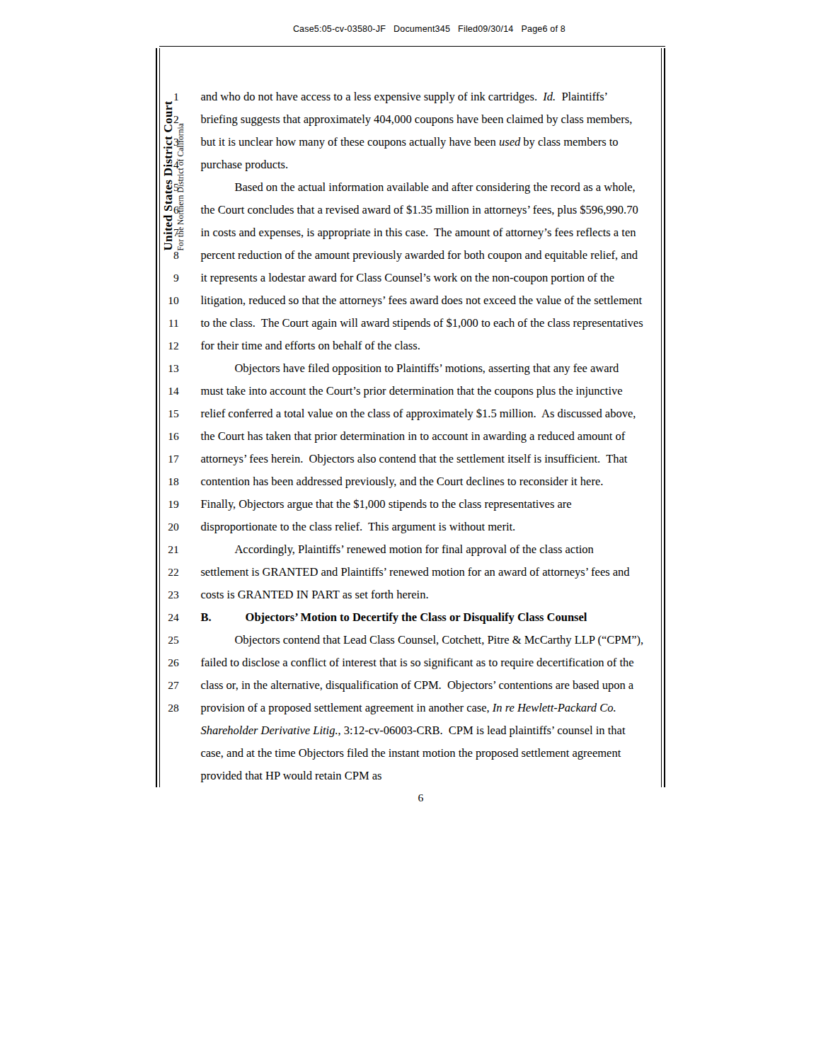Case5:05-cv-03580-JF Document345 Filed09/30/14 Page6 of 8
United States District Court
For the Northern District of California
1
2
3
4
5
6
7
8
9
10
11
12
13
14
15
16
17
18
19
20
21
22
23
24
25
26
27
28
and who do not have access to a less expensive supply of ink cartridges. Id. Plaintiffs’ briefing suggests that approximately 404,000 coupons have been claimed by class members, but it is unclear how many of these coupons actually have been used by class members to purchase products.
Based on the actual information available and after considering the record as a whole, the Court concludes that a revised award of $1.35 million in attorneys’ fees, plus $596,990.70 in costs and expenses, is appropriate in this case. The amount of attorney’s fees reflects a ten percent reduction of the amount previously awarded for both coupon and equitable relief, and it represents a lodestar award for Class Counsel’s work on the non-coupon portion of the litigation, reduced so that the attorneys’ fees award does not exceed the value of the settlement to the class. The Court again will award stipends of $1,000 to each of the class representatives for their time and efforts on behalf of the class.
Objectors have filed opposition to Plaintiffs’ motions, asserting that any fee award must take into account the Court’s prior determination that the coupons plus the injunctive relief conferred a total value on the class of approximately $1.5 million. As discussed above, the Court has taken that prior determination in to account in awarding a reduced amount of attorneys’ fees herein. Objectors also contend that the settlement itself is insufficient. That contention has been addressed previously, and the Court declines to reconsider it here. Finally, Objectors argue that the $1,000 stipends to the class representatives are disproportionate to the class relief. This argument is without merit.
Accordingly, Plaintiffs’ renewed motion for final approval of the class action settlement is GRANTED and Plaintiffs’ renewed motion for an award of attorneys’ fees and costs is GRANTED IN PART as set forth herein.
B. Objectors’ Motion to Decertify the Class or Disqualify Class Counsel
Objectors contend that Lead Class Counsel, Cotchett, Pitre & McCarthy LLP (“CPM”), failed to disclose a conflict of interest that is so significant as to require decertification of the class or, in the alternative, disqualification of CPM. Objectors’ contentions are based upon a provision of a proposed settlement agreement in another case, In re Hewlett-Packard Co. Shareholder Derivative Litig., 3:12-cv-06003-CRB. CPM is lead plaintiffs’ counsel in that case, and at the time Objectors filed the instant motion the proposed settlement agreement provided that HP would retain CPM as
6